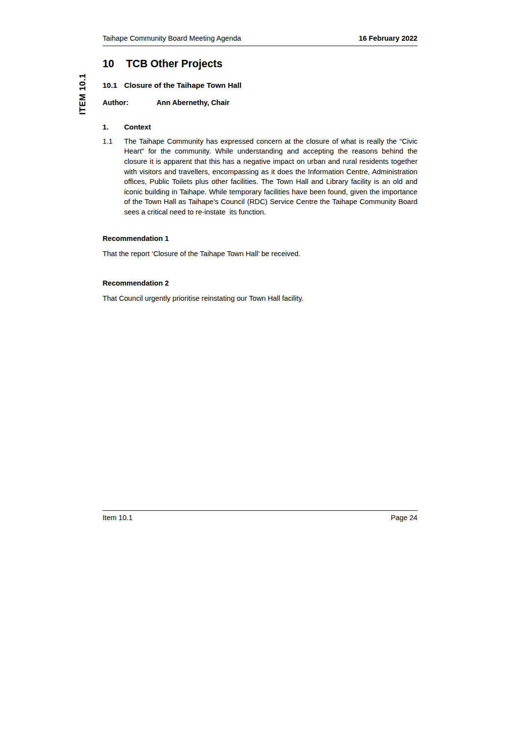Taihape Community Board Meeting Agenda
16 February 2022
ITEM 10.1
10 TCB Other Projects
10.1 Closure of the Taihape Town Hall
Author: Ann Abernethy, Chair
1. Context
1.1 The Taihape Community has expressed concern at the closure of what is really the “Civic Heart” for the community. While understanding and accepting the reasons behind the closure it is apparent that this has a negative impact on urban and rural residents together with visitors and travellers, encompassing as it does the Information Centre, Administration offices, Public Toilets plus other facilities. The Town Hall and Library facility is an old and iconic building in Taihape. While temporary facilities have been found, given the importance of the Town Hall as Taihape’s Council (RDC) Service Centre the Taihape Community Board sees a critical need to re-instate its function.
Recommendation 1
That the report ‘Closure of the Taihape Town Hall’ be received.
Recommendation 2
That Council urgently prioritise reinstating our Town Hall facility.
Item 10.1
Page 24